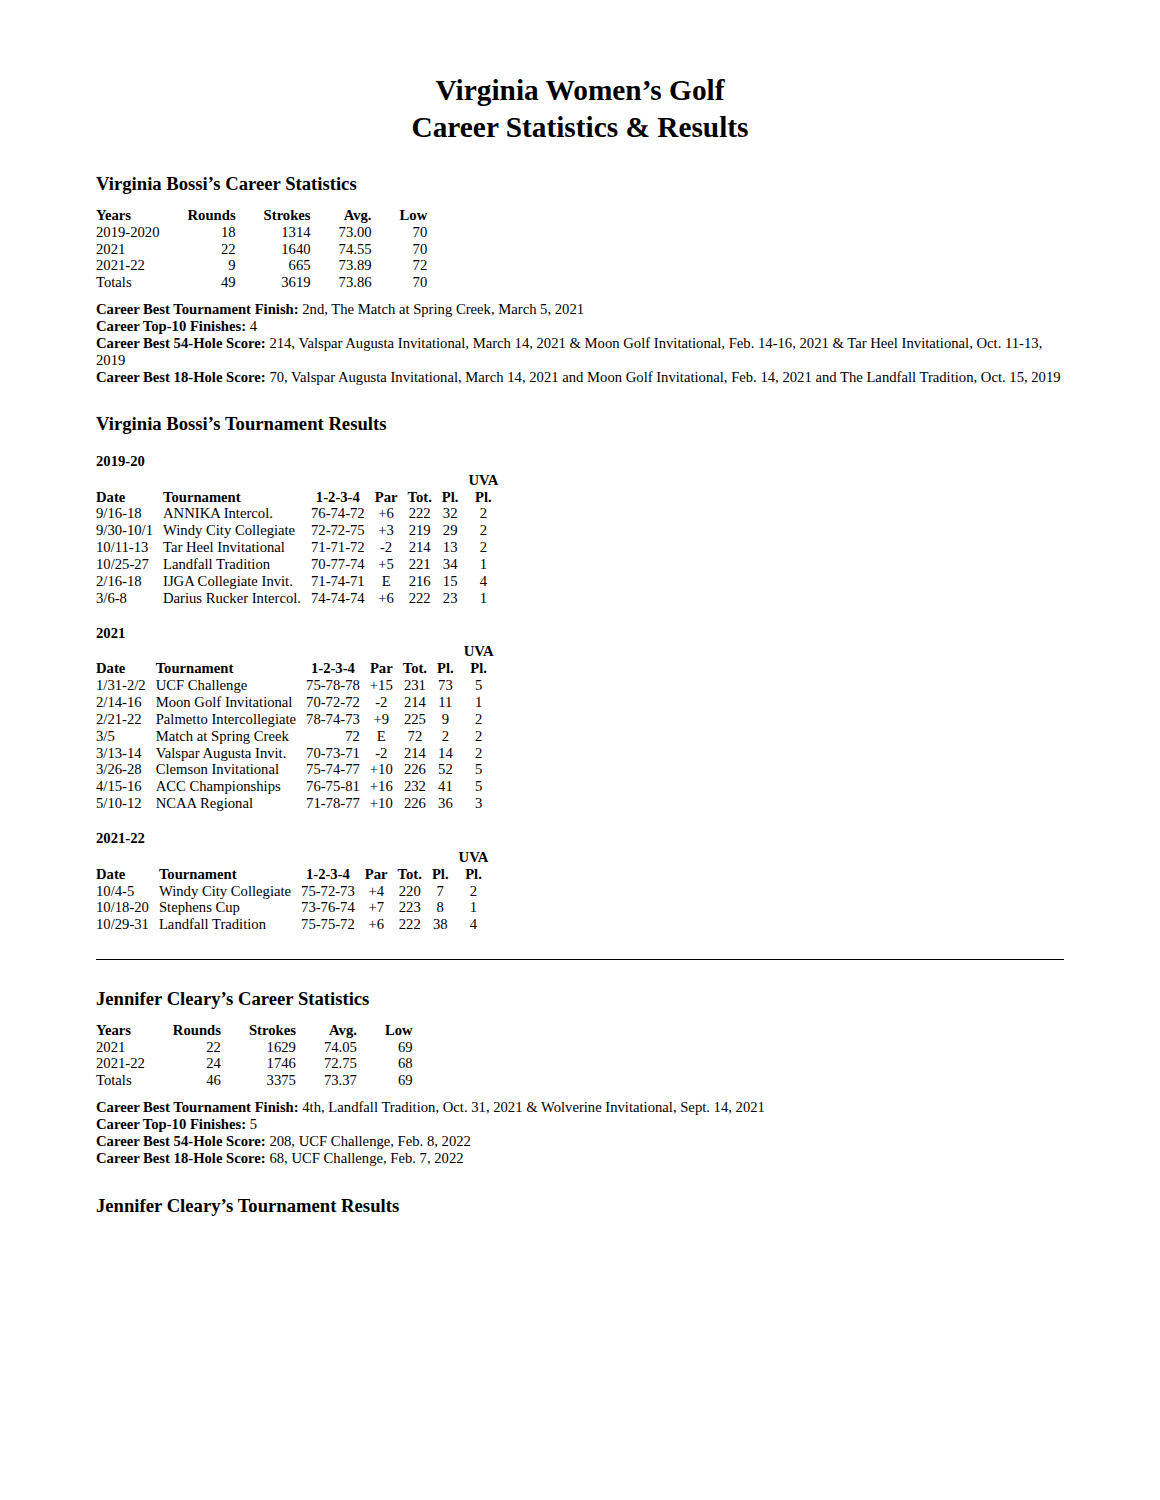Virginia Women’s GolfCareer Statistics & Results
Virginia Bossi’s Career Statistics
| Years | Rounds | Strokes | Avg. | Low |
| --- | --- | --- | --- | --- |
| 2019-2020 | 18 | 1314 | 73.00 | 70 |
| 2021 | 22 | 1640 | 74.55 | 70 |
| 2021-22 | 9 | 665 | 73.89 | 72 |
| Totals | 49 | 3619 | 73.86 | 70 |
Career Best Tournament Finish: 2nd, The Match at Spring Creek, March 5, 2021
Career Top-10 Finishes: 4
Career Best 54-Hole Score: 214, Valspar Augusta Invitational, March 14, 2021 & Moon Golf Invitational, Feb. 14-16, 2021 & Tar Heel Invitational, Oct. 11-13, 2019
Career Best 18-Hole Score: 70, Valspar Augusta Invitational, March 14, 2021 and Moon Golf Invitational, Feb. 14, 2021 and The Landfall Tradition, Oct. 15, 2019
Virginia Bossi’s Tournament Results
2019-20
| | | | | | | UVA |
| --- | --- | --- | --- | --- | --- | --- |
| Date | Tournament | 1-2-3-4 | Par | Tot. | Pl. | Pl. |
| 9/16-18 | ANNIKA Intercol. | 76-74-72 | +6 | 222 | 32 | 2 |
| 9/30-10/1 | Windy City Collegiate | 72-72-75 | +3 | 219 | 29 | 2 |
| 10/11-13 | Tar Heel Invitational | 71-71-72 | -2 | 214 | 13 | 2 |
| 10/25-27 | Landfall Tradition | 70-77-74 | +5 | 221 | 34 | 1 |
| 2/16-18 | IJGA Collegiate Invit. | 71-74-71 | E | 216 | 15 | 4 |
| 3/6-8 | Darius Rucker Intercol. | 74-74-74 | +6 | 222 | 23 | 1 |
2021
| | | | | | | UVA |
| --- | --- | --- | --- | --- | --- | --- |
| Date | Tournament | 1-2-3-4 | Par | Tot. | Pl. | Pl. |
| 1/31-2/2 | UCF Challenge | 75-78-78 | +15 | 231 | 73 | 5 |
| 2/14-16 | Moon Golf Invitational | 70-72-72 | -2 | 214 | 11 | 1 |
| 2/21-22 | Palmetto Intercollegiate | 78-74-73 | +9 | 225 | 9 | 2 |
| 3/5 | Match at Spring Creek | 72 | E | 72 | 2 | 2 |
| 3/13-14 | Valspar Augusta Invit. | 70-73-71 | -2 | 214 | 14 | 2 |
| 3/26-28 | Clemson Invitational | 75-74-77 | +10 | 226 | 52 | 5 |
| 4/15-16 | ACC Championships | 76-75-81 | +16 | 232 | 41 | 5 |
| 5/10-12 | NCAA Regional | 71-78-77 | +10 | 226 | 36 | 3 |
2021-22
| | | | | | | UVA |
| --- | --- | --- | --- | --- | --- | --- |
| Date | Tournament | 1-2-3-4 | Par | Tot. | Pl. | Pl. |
| 10/4-5 | Windy City Collegiate | 75-72-73 | +4 | 220 | 7 | 2 |
| 10/18-20 | Stephens Cup | 73-76-74 | +7 | 223 | 8 | 1 |
| 10/29-31 | Landfall Tradition | 75-75-72 | +6 | 222 | 38 | 4 |
Jennifer Cleary’s Career Statistics
| Years | Rounds | Strokes | Avg. | Low |
| --- | --- | --- | --- | --- |
| 2021 | 22 | 1629 | 74.05 | 69 |
| 2021-22 | 24 | 1746 | 72.75 | 68 |
| Totals | 46 | 3375 | 73.37 | 69 |
Career Best Tournament Finish: 4th, Landfall Tradition, Oct. 31, 2021 & Wolverine Invitational, Sept. 14, 2021
Career Top-10 Finishes: 5
Career Best 54-Hole Score: 208, UCF Challenge, Feb. 8, 2022
Career Best 18-Hole Score: 68, UCF Challenge, Feb. 7, 2022
Jennifer Cleary’s Tournament Results